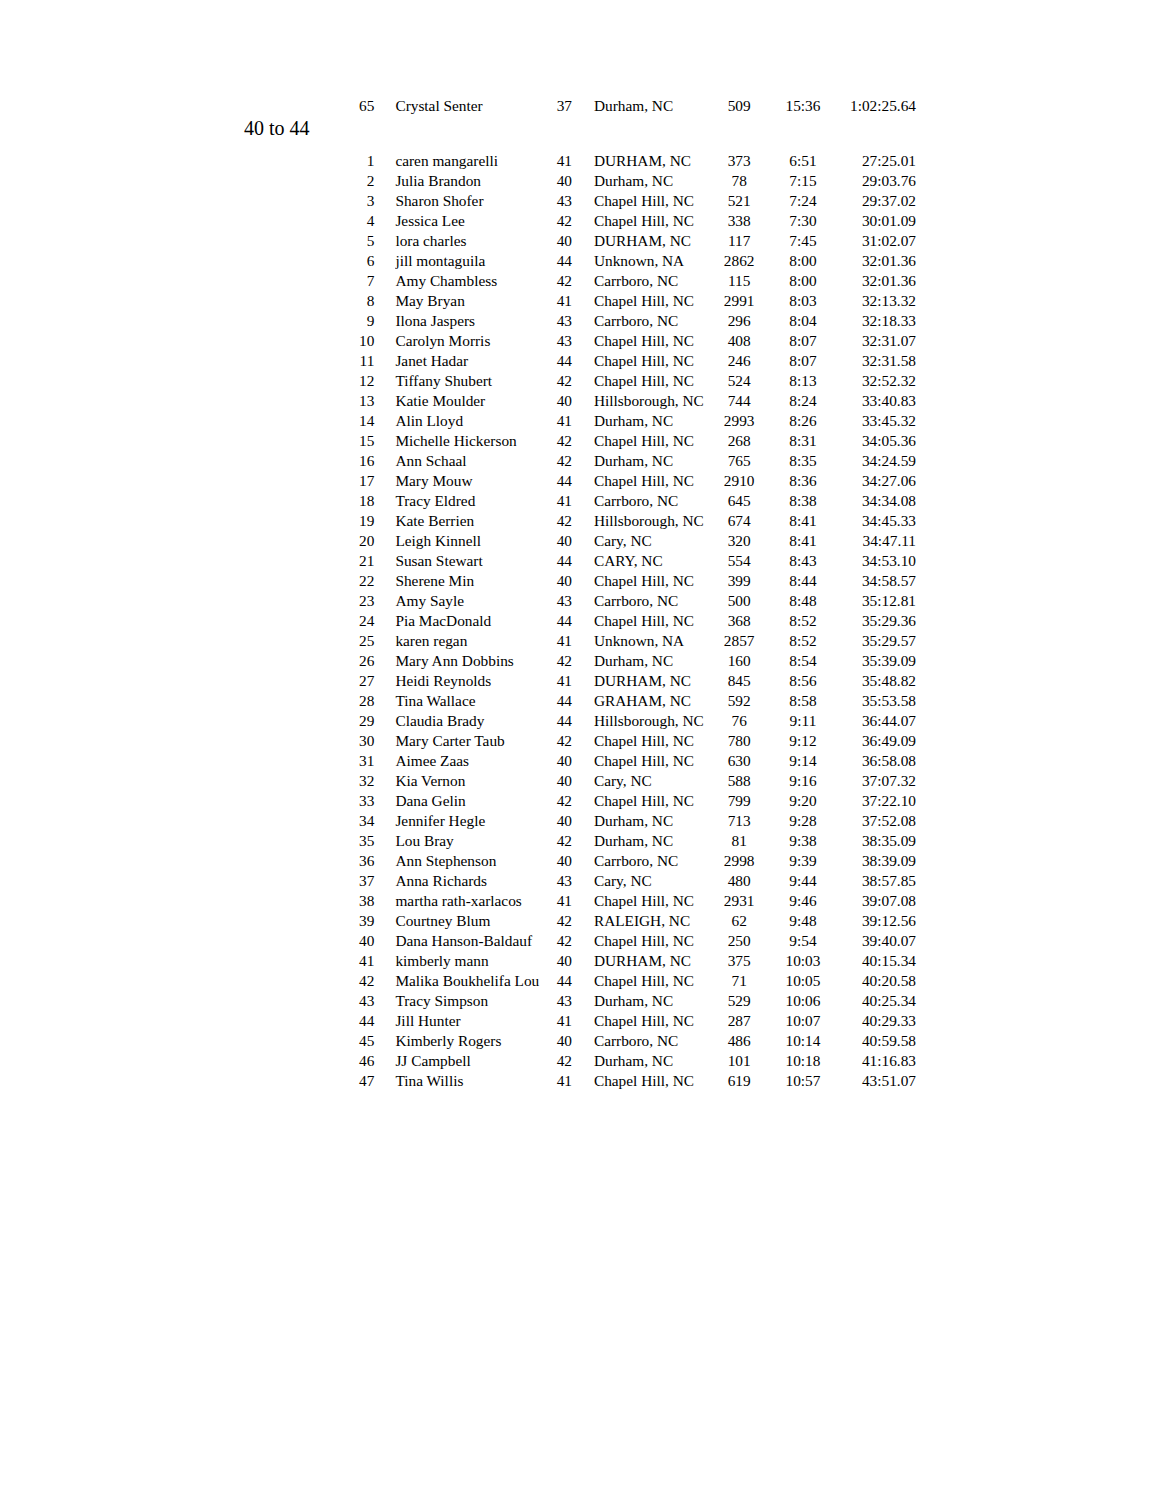| 65 | Crystal Senter | 37 | Durham, NC | 509 | 15:36 | 1:02:25.64 |
| 40 to 44 |
| 1 | caren mangarelli | 41 | DURHAM, NC | 373 | 6:51 | 27:25.01 |
| 2 | Julia Brandon | 40 | Durham, NC | 78 | 7:15 | 29:03.76 |
| 3 | Sharon Shofer | 43 | Chapel Hill, NC | 521 | 7:24 | 29:37.02 |
| 4 | Jessica Lee | 42 | Chapel Hill, NC | 338 | 7:30 | 30:01.09 |
| 5 | lora charles | 40 | DURHAM, NC | 117 | 7:45 | 31:02.07 |
| 6 | jill montaguila | 44 | Unknown, NA | 2862 | 8:00 | 32:01.36 |
| 7 | Amy Chambless | 42 | Carrboro, NC | 115 | 8:00 | 32:01.36 |
| 8 | May Bryan | 41 | Chapel Hill, NC | 2991 | 8:03 | 32:13.32 |
| 9 | Ilona Jaspers | 43 | Carrboro, NC | 296 | 8:04 | 32:18.33 |
| 10 | Carolyn Morris | 43 | Chapel Hill, NC | 408 | 8:07 | 32:31.07 |
| 11 | Janet Hadar | 44 | Chapel Hill, NC | 246 | 8:07 | 32:31.58 |
| 12 | Tiffany Shubert | 42 | Chapel Hill, NC | 524 | 8:13 | 32:52.32 |
| 13 | Katie Moulder | 40 | Hillsborough, NC | 744 | 8:24 | 33:40.83 |
| 14 | Alin Lloyd | 41 | Durham, NC | 2993 | 8:26 | 33:45.32 |
| 15 | Michelle Hickerson | 42 | Chapel Hill, NC | 268 | 8:31 | 34:05.36 |
| 16 | Ann Schaal | 42 | Durham, NC | 765 | 8:35 | 34:24.59 |
| 17 | Mary Mouw | 44 | Chapel Hill, NC | 2910 | 8:36 | 34:27.06 |
| 18 | Tracy Eldred | 41 | Carrboro, NC | 645 | 8:38 | 34:34.08 |
| 19 | Kate Berrien | 42 | Hillsborough, NC | 674 | 8:41 | 34:45.33 |
| 20 | Leigh Kinnell | 40 | Cary, NC | 320 | 8:41 | 34:47.11 |
| 21 | Susan Stewart | 44 | CARY, NC | 554 | 8:43 | 34:53.10 |
| 22 | Sherene Min | 40 | Chapel Hill, NC | 399 | 8:44 | 34:58.57 |
| 23 | Amy Sayle | 43 | Carrboro, NC | 500 | 8:48 | 35:12.81 |
| 24 | Pia MacDonald | 44 | Chapel Hill, NC | 368 | 8:52 | 35:29.36 |
| 25 | karen regan | 41 | Unknown, NA | 2857 | 8:52 | 35:29.57 |
| 26 | Mary Ann Dobbins | 42 | Durham, NC | 160 | 8:54 | 35:39.09 |
| 27 | Heidi Reynolds | 41 | DURHAM, NC | 845 | 8:56 | 35:48.82 |
| 28 | Tina Wallace | 44 | GRAHAM, NC | 592 | 8:58 | 35:53.58 |
| 29 | Claudia Brady | 44 | Hillsborough, NC | 76 | 9:11 | 36:44.07 |
| 30 | Mary Carter Taub | 42 | Chapel Hill, NC | 780 | 9:12 | 36:49.09 |
| 31 | Aimee Zaas | 40 | Chapel Hill, NC | 630 | 9:14 | 36:58.08 |
| 32 | Kia Vernon | 40 | Cary, NC | 588 | 9:16 | 37:07.32 |
| 33 | Dana Gelin | 42 | Chapel Hill, NC | 799 | 9:20 | 37:22.10 |
| 34 | Jennifer Hegle | 40 | Durham, NC | 713 | 9:28 | 37:52.08 |
| 35 | Lou Bray | 42 | Durham, NC | 81 | 9:38 | 38:35.09 |
| 36 | Ann Stephenson | 40 | Carrboro, NC | 2998 | 9:39 | 38:39.09 |
| 37 | Anna Richards | 43 | Cary, NC | 480 | 9:44 | 38:57.85 |
| 38 | martha rath-xarlacos | 41 | Chapel Hill, NC | 2931 | 9:46 | 39:07.08 |
| 39 | Courtney Blum | 42 | RALEIGH, NC | 62 | 9:48 | 39:12.56 |
| 40 | Dana Hanson-Baldauf | 42 | Chapel Hill, NC | 250 | 9:54 | 39:40.07 |
| 41 | kimberly mann | 40 | DURHAM, NC | 375 | 10:03 | 40:15.34 |
| 42 | Malika Boukhelifa Lou | 44 | Chapel Hill, NC | 71 | 10:05 | 40:20.58 |
| 43 | Tracy Simpson | 43 | Durham, NC | 529 | 10:06 | 40:25.34 |
| 44 | Jill Hunter | 41 | Chapel Hill, NC | 287 | 10:07 | 40:29.33 |
| 45 | Kimberly Rogers | 40 | Carrboro, NC | 486 | 10:14 | 40:59.58 |
| 46 | JJ Campbell | 42 | Durham, NC | 101 | 10:18 | 41:16.83 |
| 47 | Tina Willis | 41 | Chapel Hill, NC | 619 | 10:57 | 43:51.07 |